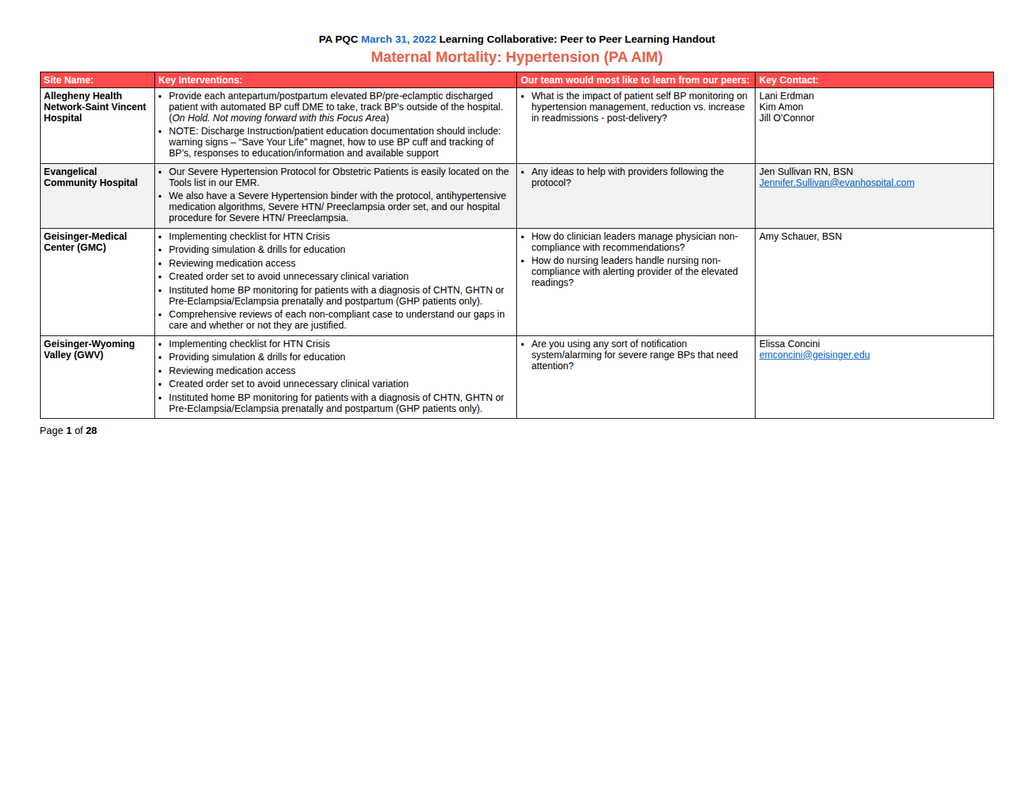PA PQC March 31, 2022 Learning Collaborative: Peer to Peer Learning Handout
Maternal Mortality: Hypertension (PA AIM)
| Site Name: | Key Interventions: | Our team would most like to learn from our peers: | Key Contact: |
| --- | --- | --- | --- |
| Allegheny Health Network-Saint Vincent Hospital | Provide each antepartum/postpartum elevated BP/pre-eclamptic discharged patient with automated BP cuff DME to take, track BP’s outside of the hospital. ( On Hold. Not moving forward with this Focus Area ) NOTE: Discharge Instruction/patient education documentation should include: warning signs – “Save Your Life” magnet, how to use BP cuff and tracking of BP’s, responses to education/information and available support | What is the impact of patient self BP monitoring on hypertension management, reduction vs. increase in readmissions - post-delivery? | Lani Erdman Kim Amon Jill O’Connor |
| Evangelical Community Hospital | Our Severe Hypertension Protocol for Obstetric Patients is easily located on the Tools list in our EMR. We also have a Severe Hypertension binder with the protocol, antihypertensive medication algorithms, Severe HTN/ Preeclampsia order set, and our hospital procedure for Severe HTN/ Preeclampsia. | Any ideas to help with providers following the protocol? | Jen Sullivan RN, BSN Jennifer.Sullivan@evanhospital.com |
| Geisinger-Medical Center (GMC) | Implementing checklist for HTN Crisis Providing simulation & drills for education Reviewing medication access Created order set to avoid unnecessary clinical variation Instituted home BP monitoring for patients with a diagnosis of CHTN, GHTN or Pre-Eclampsia/Eclampsia prenatally and postpartum (GHP patients only). Comprehensive reviews of each non-compliant case to understand our gaps in care and whether or not they are justified. | How do clinician leaders manage physician non-compliance with recommendations? How do nursing leaders handle nursing non-compliance with alerting provider of the elevated readings? | Amy Schauer, BSN |
| Geisinger-Wyoming Valley (GWV) | Implementing checklist for HTN Crisis Providing simulation & drills for education Reviewing medication access Created order set to avoid unnecessary clinical variation Instituted home BP monitoring for patients with a diagnosis of CHTN, GHTN or Pre-Eclampsia/Eclampsia prenatally and postpartum (GHP patients only). | Are you using any sort of notification system/alarming for severe range BPs that need attention? | Elissa Concini emconcini@geisinger.edu |
Page 1 of 28